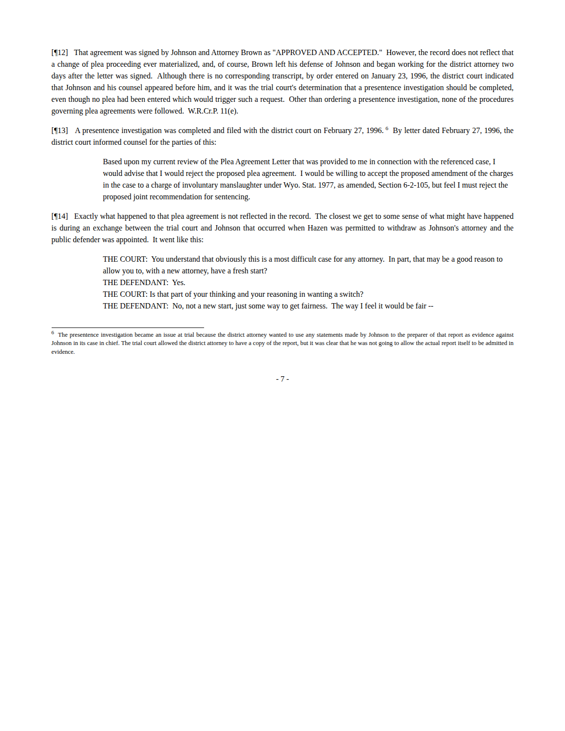[¶12] That agreement was signed by Johnson and Attorney Brown as "APPROVED AND ACCEPTED." However, the record does not reflect that a change of plea proceeding ever materialized, and, of course, Brown left his defense of Johnson and began working for the district attorney two days after the letter was signed. Although there is no corresponding transcript, by order entered on January 23, 1996, the district court indicated that Johnson and his counsel appeared before him, and it was the trial court's determination that a presentence investigation should be completed, even though no plea had been entered which would trigger such a request. Other than ordering a presentence investigation, none of the procedures governing plea agreements were followed. W.R.Cr.P. 11(e).
[¶13] A presentence investigation was completed and filed with the district court on February 27, 1996. 6 By letter dated February 27, 1996, the district court informed counsel for the parties of this:
Based upon my current review of the Plea Agreement Letter that was provided to me in connection with the referenced case, I would advise that I would reject the proposed plea agreement. I would be willing to accept the proposed amendment of the charges in the case to a charge of involuntary manslaughter under Wyo. Stat. 1977, as amended, Section 6-2-105, but feel I must reject the proposed joint recommendation for sentencing.
[¶14] Exactly what happened to that plea agreement is not reflected in the record. The closest we get to some sense of what might have happened is during an exchange between the trial court and Johnson that occurred when Hazen was permitted to withdraw as Johnson's attorney and the public defender was appointed. It went like this:
THE COURT: You understand that obviously this is a most difficult case for any attorney. In part, that may be a good reason to allow you to, with a new attorney, have a fresh start?
THE DEFENDANT: Yes.
THE COURT: Is that part of your thinking and your reasoning in wanting a switch?
THE DEFENDANT: No, not a new start, just some way to get fairness. The way I feel it would be fair --
6 The presentence investigation became an issue at trial because the district attorney wanted to use any statements made by Johnson to the preparer of that report as evidence against Johnson in its case in chief. The trial court allowed the district attorney to have a copy of the report, but it was clear that he was not going to allow the actual report itself to be admitted in evidence.
- 7 -